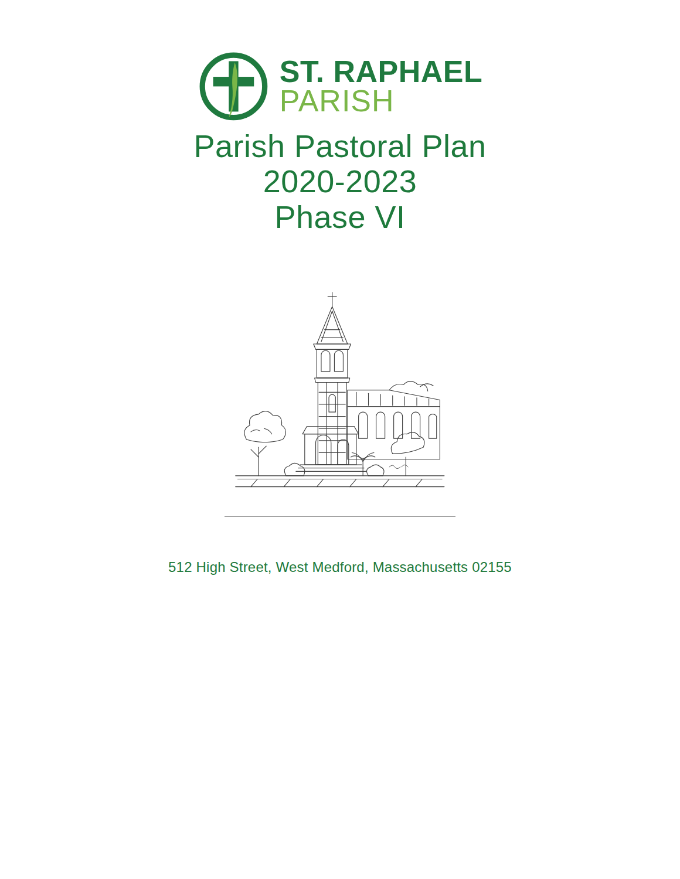ST. RAPHAEL
PARISH
Parish Pastoral Plan 2020-2023 Phase VI
512 High Street, West Medford, Massachusetts 02155